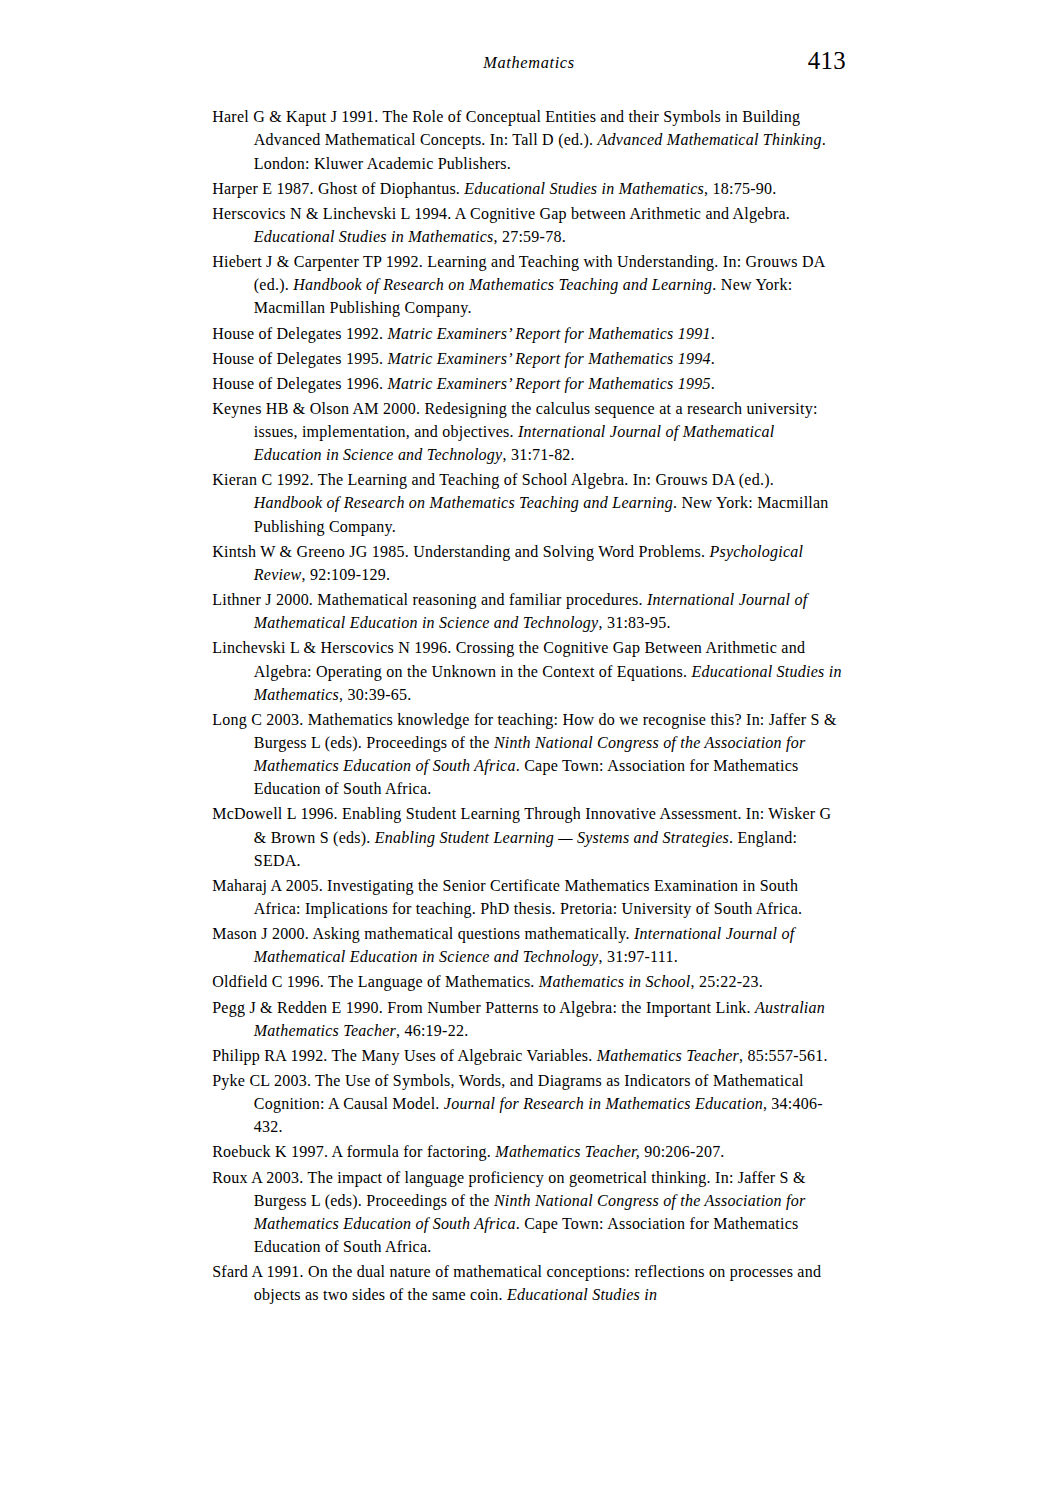Mathematics 413
Harel G & Kaput J 1991. The Role of Conceptual Entities and their Symbols in Building Advanced Mathematical Concepts. In: Tall D (ed.). Advanced Mathematical Thinking. London: Kluwer Academic Publishers.
Harper E 1987. Ghost of Diophantus. Educational Studies in Mathematics, 18:75-90.
Herscovics N & Linchevski L 1994. A Cognitive Gap between Arithmetic and Algebra. Educational Studies in Mathematics, 27:59-78.
Hiebert J & Carpenter TP 1992. Learning and Teaching with Understanding. In: Grouws DA (ed.). Handbook of Research on Mathematics Teaching and Learning. New York: Macmillan Publishing Company.
House of Delegates 1992. Matric Examiners’ Report for Mathematics 1991.
House of Delegates 1995. Matric Examiners’ Report for Mathematics 1994.
House of Delegates 1996. Matric Examiners’ Report for Mathematics 1995.
Keynes HB & Olson AM 2000. Redesigning the calculus sequence at a research university: issues, implementation, and objectives. International Journal of Mathematical Education in Science and Technology, 31:71-82.
Kieran C 1992. The Learning and Teaching of School Algebra. In: Grouws DA (ed.). Handbook of Research on Mathematics Teaching and Learning. New York: Macmillan Publishing Company.
Kintsh W & Greeno JG 1985. Understanding and Solving Word Problems. Psychological Review, 92:109-129.
Lithner J 2000. Mathematical reasoning and familiar procedures. International Journal of Mathematical Education in Science and Technology, 31:83-95.
Linchevski L & Herscovics N 1996. Crossing the Cognitive Gap Between Arithmetic and Algebra: Operating on the Unknown in the Context of Equations. Educational Studies in Mathematics, 30:39-65.
Long C 2003. Mathematics knowledge for teaching: How do we recognise this? In: Jaffer S & Burgess L (eds). Proceedings of the Ninth National Congress of the Association for Mathematics Education of South Africa. Cape Town: Association for Mathematics Education of South Africa.
McDowell L 1996. Enabling Student Learning Through Innovative Assessment. In: Wisker G & Brown S (eds). Enabling Student Learning — Systems and Strategies. England: SEDA.
Maharaj A 2005. Investigating the Senior Certificate Mathematics Examination in South Africa: Implications for teaching. PhD thesis. Pretoria: University of South Africa.
Mason J 2000. Asking mathematical questions mathematically. International Journal of Mathematical Education in Science and Technology, 31:97-111.
Oldfield C 1996. The Language of Mathematics. Mathematics in School, 25:22-23.
Pegg J & Redden E 1990. From Number Patterns to Algebra: the Important Link. Australian Mathematics Teacher, 46:19-22.
Philipp RA 1992. The Many Uses of Algebraic Variables. Mathematics Teacher, 85:557-561.
Pyke CL 2003. The Use of Symbols, Words, and Diagrams as Indicators of Mathematical Cognition: A Causal Model. Journal for Research in Mathematics Education, 34:406-432.
Roebuck K 1997. A formula for factoring. Mathematics Teacher, 90:206-207.
Roux A 2003. The impact of language proficiency on geometrical thinking. In: Jaffer S & Burgess L (eds). Proceedings of the Ninth National Congress of the Association for Mathematics Education of South Africa. Cape Town: Association for Mathematics Education of South Africa.
Sfard A 1991. On the dual nature of mathematical conceptions: reflections on processes and objects as two sides of the same coin. Educational Studies in